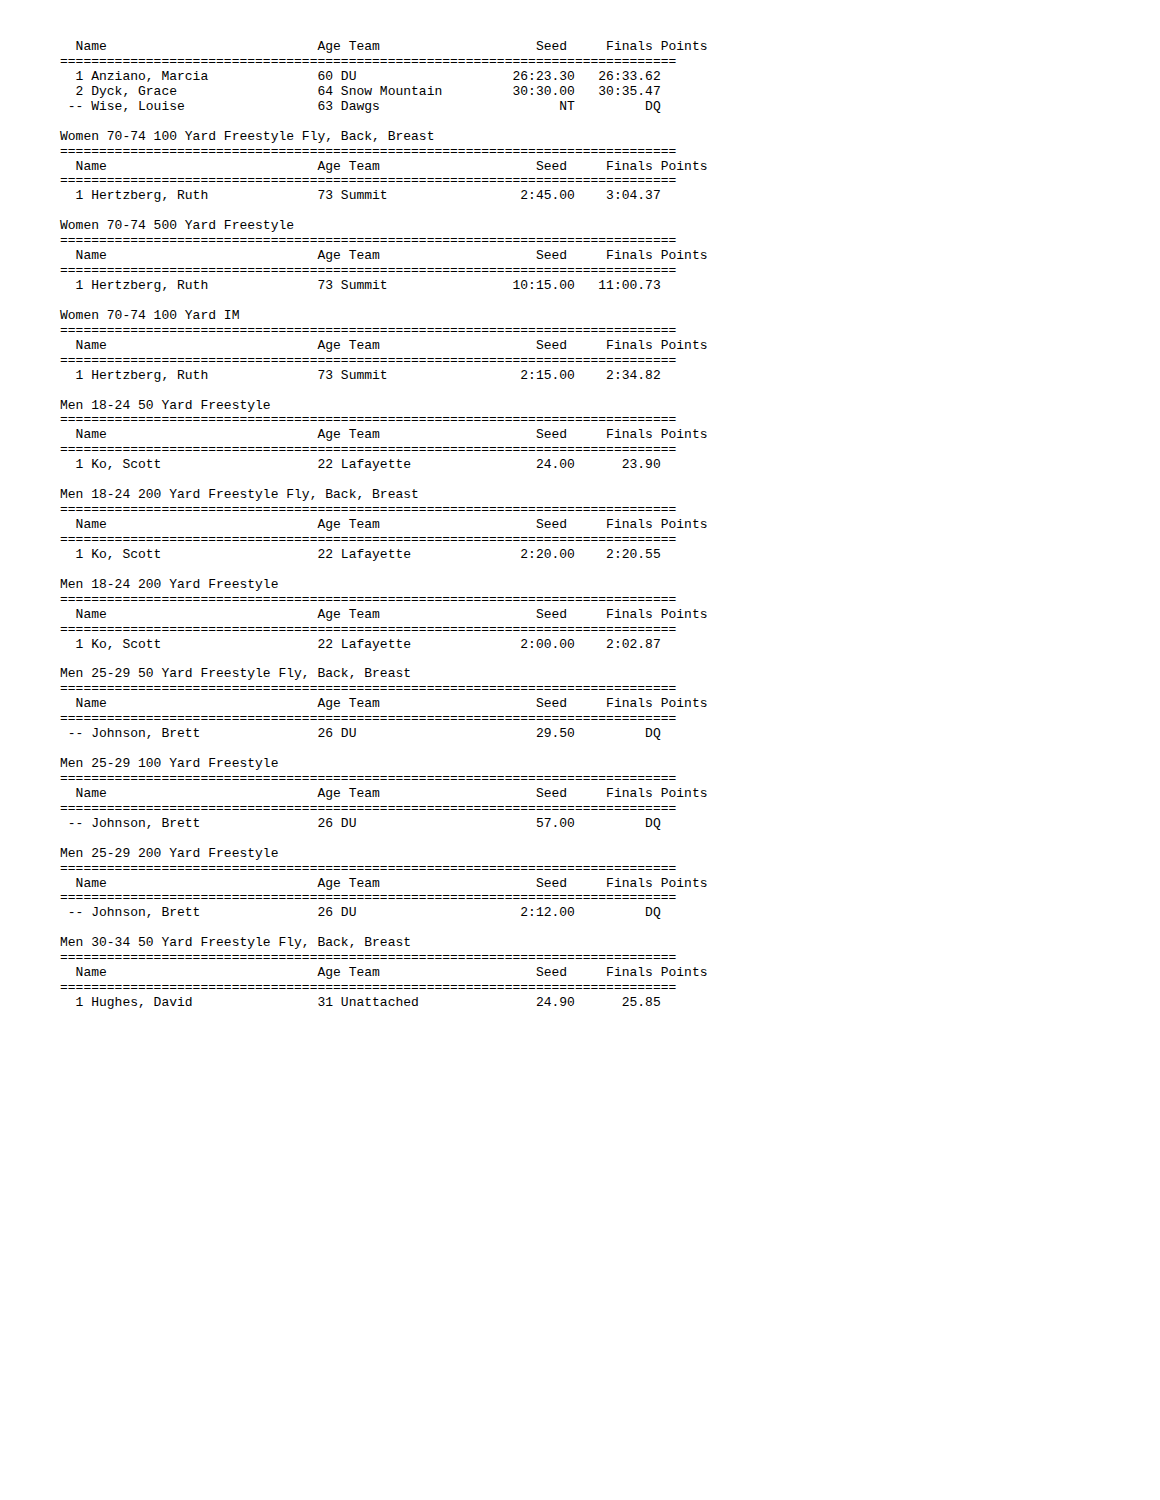Name                           Age Team                    Seed     Finals Points
===============================================================================
  1 Anziano, Marcia              60 DU                    26:23.30   26:33.62
  2 Dyck, Grace                  64 Snow Mountain         30:30.00   30:35.47
 -- Wise, Louise                 63 Dawgs                       NT         DQ
Women 70-74 100 Yard Freestyle Fly, Back, Breast
===============================================================================
  Name                           Age Team                    Seed     Finals Points
===============================================================================
  1 Hertzberg, Ruth              73 Summit                 2:45.00    3:04.37
Women 70-74 500 Yard Freestyle
===============================================================================
  Name                           Age Team                    Seed     Finals Points
===============================================================================
  1 Hertzberg, Ruth              73 Summit                10:15.00   11:00.73
Women 70-74 100 Yard IM
===============================================================================
  Name                           Age Team                    Seed     Finals Points
===============================================================================
  1 Hertzberg, Ruth              73 Summit                 2:15.00    2:34.82
Men 18-24 50 Yard Freestyle
===============================================================================
  Name                           Age Team                    Seed     Finals Points
===============================================================================
  1 Ko, Scott                    22 Lafayette                24.00      23.90
Men 18-24 200 Yard Freestyle Fly, Back, Breast
===============================================================================
  Name                           Age Team                    Seed     Finals Points
===============================================================================
  1 Ko, Scott                    22 Lafayette              2:20.00    2:20.55
Men 18-24 200 Yard Freestyle
===============================================================================
  Name                           Age Team                    Seed     Finals Points
===============================================================================
  1 Ko, Scott                    22 Lafayette              2:00.00    2:02.87
Men 25-29 50 Yard Freestyle Fly, Back, Breast
===============================================================================
  Name                           Age Team                    Seed     Finals Points
===============================================================================
 -- Johnson, Brett               26 DU                       29.50         DQ
Men 25-29 100 Yard Freestyle
===============================================================================
  Name                           Age Team                    Seed     Finals Points
===============================================================================
 -- Johnson, Brett               26 DU                       57.00         DQ
Men 25-29 200 Yard Freestyle
===============================================================================
  Name                           Age Team                    Seed     Finals Points
===============================================================================
 -- Johnson, Brett               26 DU                     2:12.00         DQ
Men 30-34 50 Yard Freestyle Fly, Back, Breast
===============================================================================
  Name                           Age Team                    Seed     Finals Points
===============================================================================
  1 Hughes, David                31 Unattached               24.90      25.85